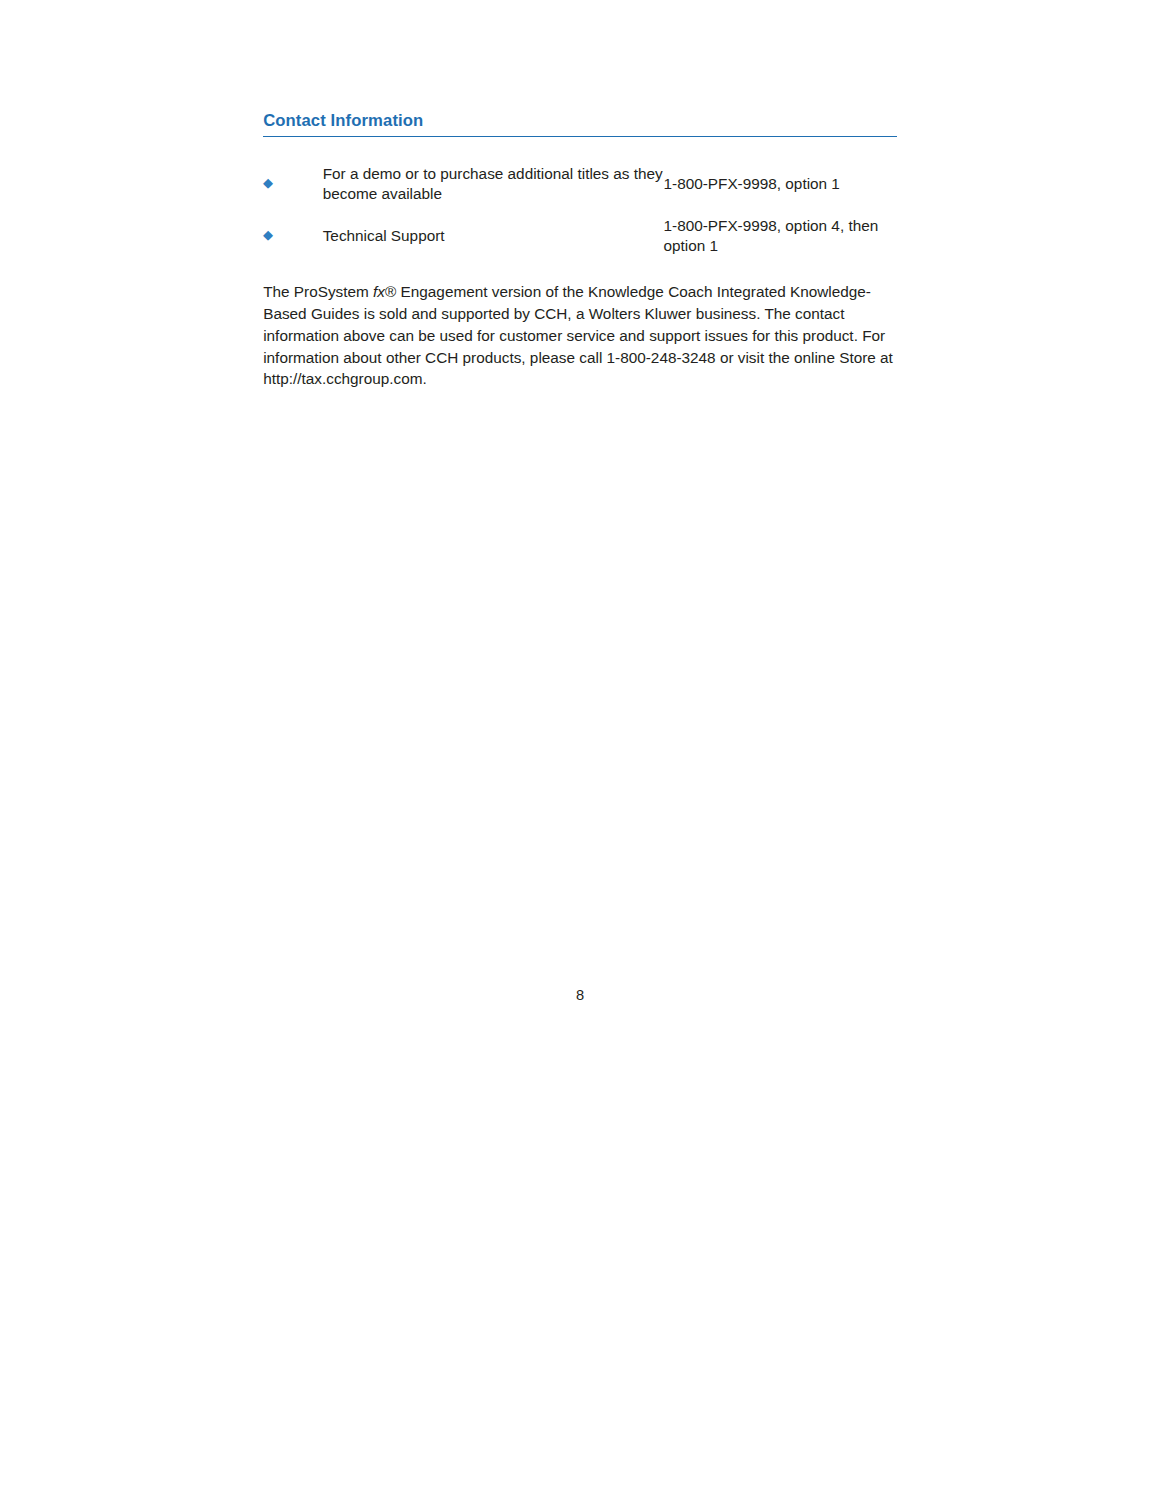Contact Information
| ◆ | For a demo or to purchase additional titles as they become available | 1-800-PFX-9998, option 1 |
| ◆ | Technical Support | 1-800-PFX-9998, option 4, then option 1 |
The ProSystem fx® Engagement version of the Knowledge Coach Integrated Knowledge-Based Guides is sold and supported by CCH, a Wolters Kluwer business. The contact information above can be used for customer service and support issues for this product. For information about other CCH products, please call 1-800-248-3248 or visit the online Store at http://tax.cchgroup.com.
8